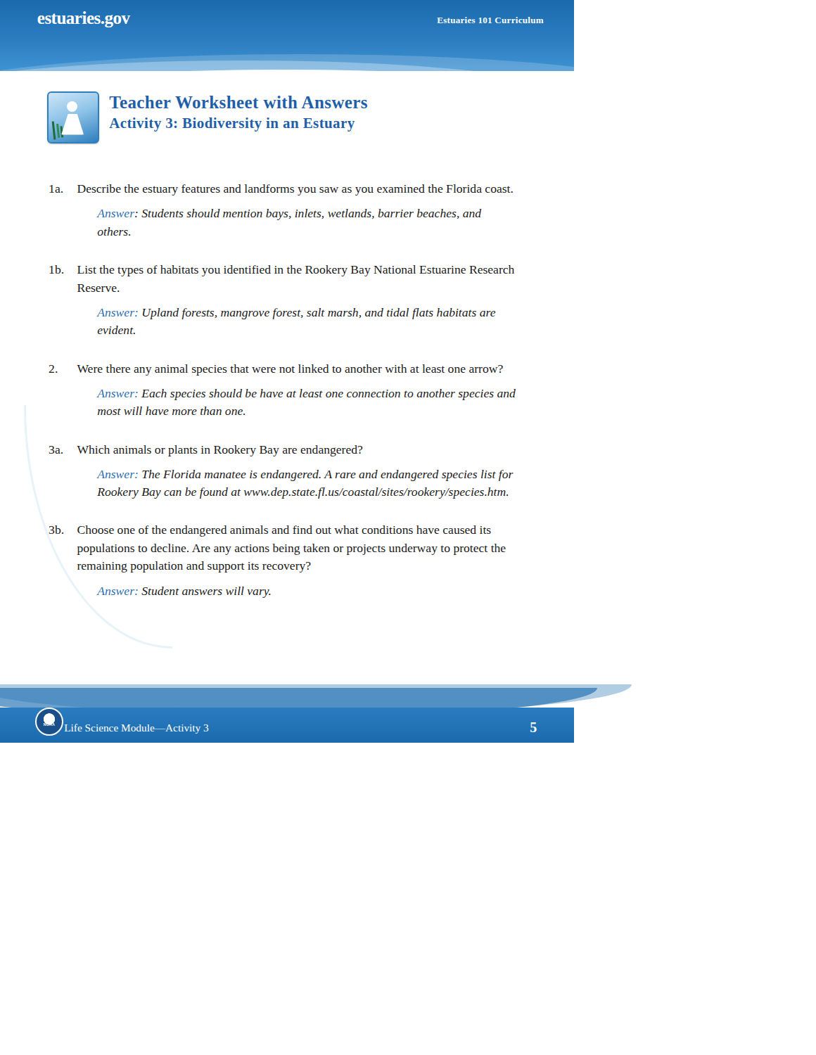estuaries.gov
Estuaries 101 Curriculum
Teacher Worksheet with Answers
Activity 3: Biodiversity in an Estuary
1a.
Describe the estuary features and landforms you saw as you examined the Florida coast.
Answer: Students should mention bays, inlets, wetlands, barrier beaches, and others.
1b.
List the types of habitats you identified in the Rookery Bay National Estuarine Research Reserve.
Answer: Upland forests, mangrove forest, salt marsh, and tidal flats habitats are evident.
2.
Were there any animal species that were not linked to another with at least one arrow?
Answer: Each species should be have at least one connection to another species and most will have more than one.
3a.
Which animals or plants in Rookery Bay are endangered?
Answer: The Florida manatee is endangered. A rare and endangered species list for Rookery Bay can be found at www.dep.state.fl.us/coastal/sites/rookery/species.htm.
3b.
Choose one of the endangered animals and find out what conditions have caused its populations to decline. Are any actions being taken or projects underway to protect the remaining population and support its recovery?
Answer: Student answers will vary.
Life Science Module—Activity 3
5